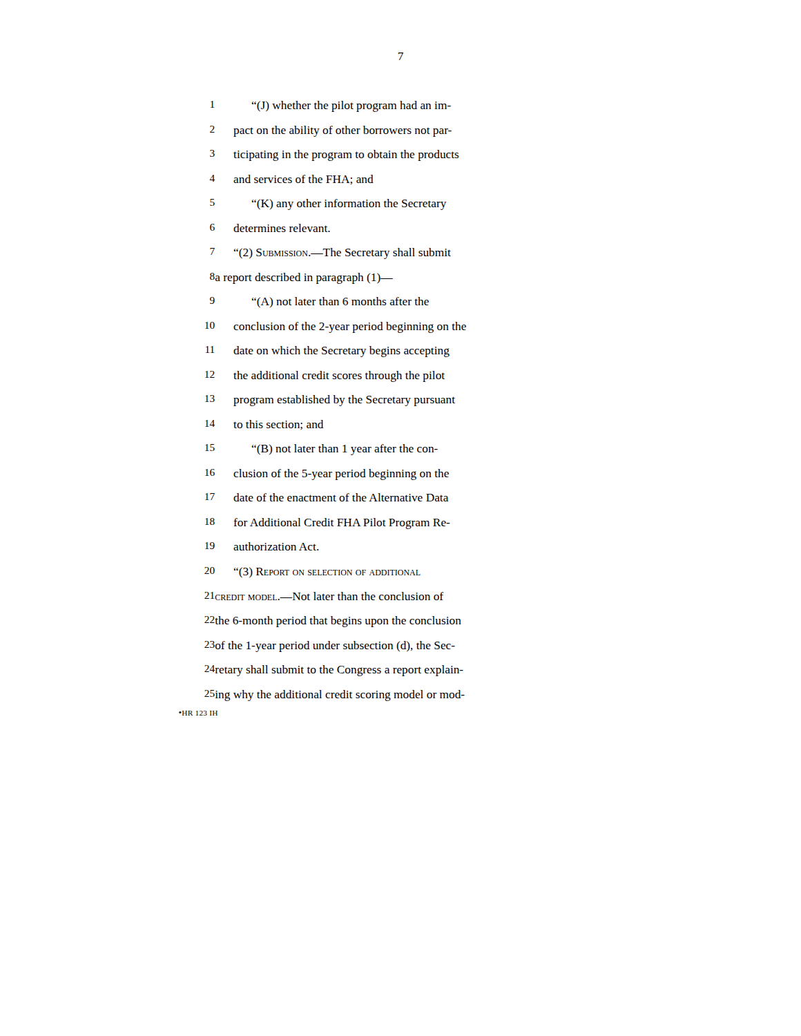7
| 1 | “(J) whether the pilot program had an im- |
| 2 | pact on the ability of other borrowers not par- |
| 3 | ticipating in the program to obtain the products |
| 4 | and services of the FHA; and |
| 5 | “(K) any other information the Secretary |
| 6 | determines relevant. |
| 7 | “(2) Submission. —The Secretary shall submit |
| 8 | a report described in paragraph (1)— |
| 9 | “(A) not later than 6 months after the |
| 10 | conclusion of the 2-year period beginning on the |
| 11 | date on which the Secretary begins accepting |
| 12 | the additional credit scores through the pilot |
| 13 | program established by the Secretary pursuant |
| 14 | to this section; and |
| 15 | “(B) not later than 1 year after the con- |
| 16 | clusion of the 5-year period beginning on the |
| 17 | date of the enactment of the Alternative Data |
| 18 | for Additional Credit FHA Pilot Program Re- |
| 19 | authorization Act. |
| 20 | “(3) Report on selection of additional |
| 21 | credit model. —Not later than the conclusion of |
| 22 | the 6-month period that begins upon the conclusion |
| 23 | of the 1-year period under subsection (d), the Sec- |
| 24 | retary shall submit to the Congress a report explain- |
| 25 | ing why the additional credit scoring model or mod- |
•HR 123 IH